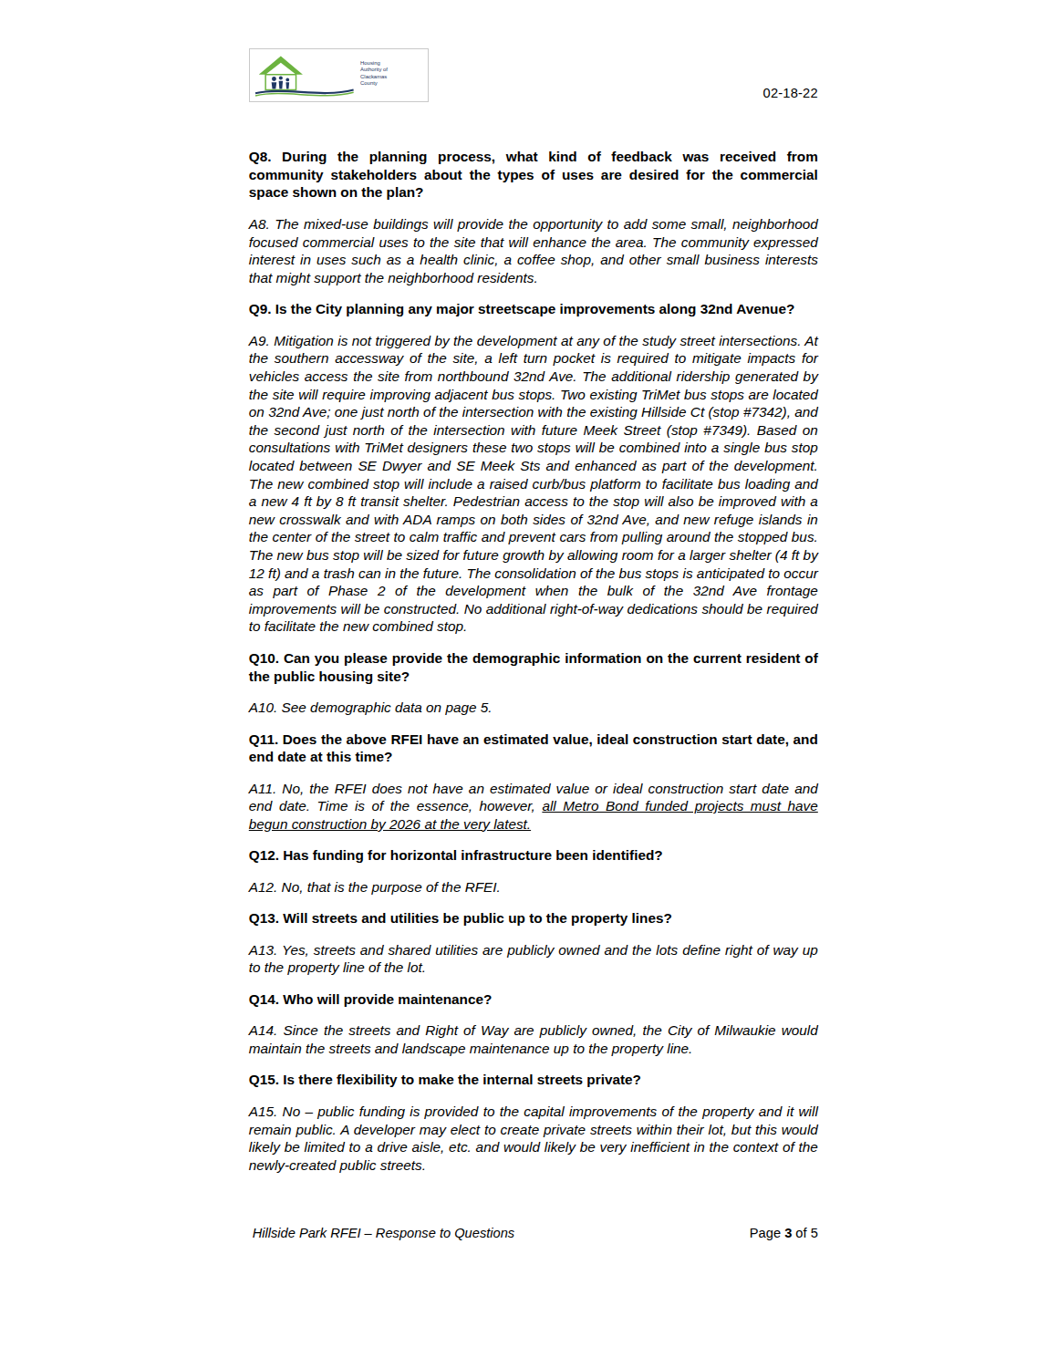Housing Authority of Clackamas County
02-18-22
Q8. During the planning process, what kind of feedback was received from community stakeholders about the types of uses are desired for the commercial space shown on the plan?
A8. The mixed-use buildings will provide the opportunity to add some small, neighborhood focused commercial uses to the site that will enhance the area. The community expressed interest in uses such as a health clinic, a coffee shop, and other small business interests that might support the neighborhood residents.
Q9. Is the City planning any major streetscape improvements along 32nd Avenue?
A9. Mitigation is not triggered by the development at any of the study street intersections. At the southern accessway of the site, a left turn pocket is required to mitigate impacts for vehicles access the site from northbound 32nd Ave. The additional ridership generated by the site will require improving adjacent bus stops. Two existing TriMet bus stops are located on 32nd Ave; one just north of the intersection with the existing Hillside Ct (stop #7342), and the second just north of the intersection with future Meek Street (stop #7349). Based on consultations with TriMet designers these two stops will be combined into a single bus stop located between SE Dwyer and SE Meek Sts and enhanced as part of the development. The new combined stop will include a raised curb/bus platform to facilitate bus loading and a new 4 ft by 8 ft transit shelter. Pedestrian access to the stop will also be improved with a new crosswalk and with ADA ramps on both sides of 32nd Ave, and new refuge islands in the center of the street to calm traffic and prevent cars from pulling around the stopped bus. The new bus stop will be sized for future growth by allowing room for a larger shelter (4 ft by 12 ft) and a trash can in the future. The consolidation of the bus stops is anticipated to occur as part of Phase 2 of the development when the bulk of the 32nd Ave frontage improvements will be constructed. No additional right-of-way dedications should be required to facilitate the new combined stop.
Q10. Can you please provide the demographic information on the current resident of the public housing site?
A10. See demographic data on page 5.
Q11. Does the above RFEI have an estimated value, ideal construction start date, and end date at this time?
A11. No, the RFEI does not have an estimated value or ideal construction start date and end date. Time is of the essence, however, all Metro Bond funded projects must have begun construction by 2026 at the very latest.
Q12. Has funding for horizontal infrastructure been identified?
A12. No, that is the purpose of the RFEI.
Q13. Will streets and utilities be public up to the property lines?
A13. Yes, streets and shared utilities are publicly owned and the lots define right of way up to the property line of the lot.
Q14. Who will provide maintenance?
A14. Since the streets and Right of Way are publicly owned, the City of Milwaukie would maintain the streets and landscape maintenance up to the property line.
Q15. Is there flexibility to make the internal streets private?
A15. No – public funding is provided to the capital improvements of the property and it will remain public. A developer may elect to create private streets within their lot, but this would likely be limited to a drive aisle, etc. and would likely be very inefficient in the context of the newly-created public streets.
Hillside Park RFEI – Response to Questions
Page 3 of 5